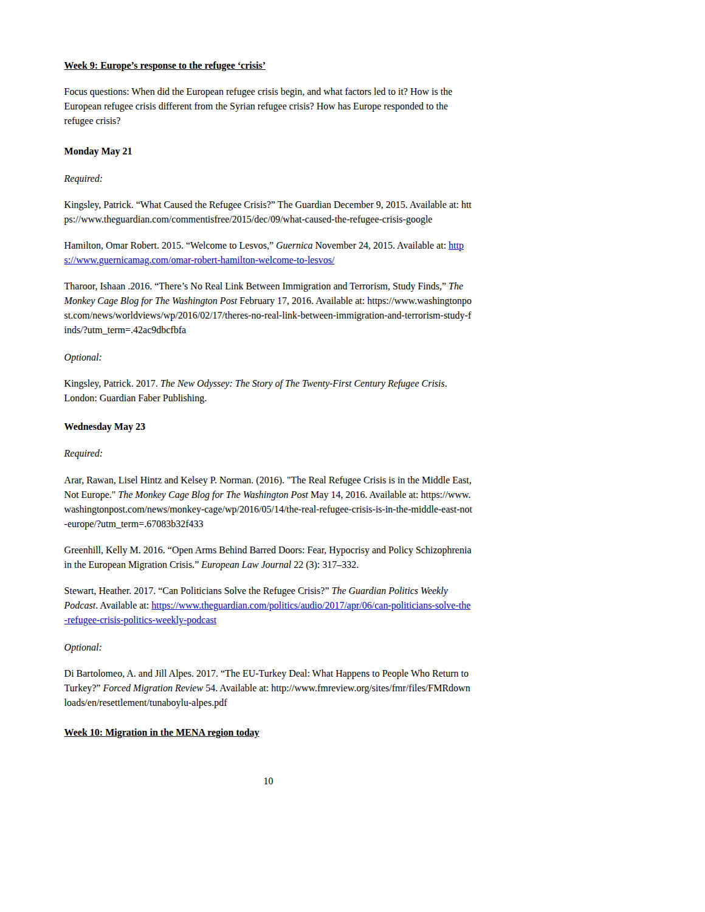Week 9: Europe’s response to the refugee ‘crisis’
Focus questions: When did the European refugee crisis begin, and what factors led to it? How is the European refugee crisis different from the Syrian refugee crisis? How has Europe responded to the refugee crisis?
Monday May 21
Required:
Kingsley, Patrick. “What Caused the Refugee Crisis?” The Guardian December 9, 2015. Available at: https://www.theguardian.com/commentisfree/2015/dec/09/what-caused-the-refugee-crisis-google
Hamilton, Omar Robert. 2015. “Welcome to Lesvos,” Guernica November 24, 2015. Available at: https://www.guernicamag.com/omar-robert-hamilton-welcome-to-lesvos/
Tharoor, Ishaan .2016. “There’s No Real Link Between Immigration and Terrorism, Study Finds,” The Monkey Cage Blog for The Washington Post February 17, 2016. Available at: https://www.washingtonpost.com/news/worldviews/wp/2016/02/17/theres-no-real-link-between-immigration-and-terrorism-study-finds/?utm_term=.42ac9dbcfbfa
Optional:
Kingsley, Patrick. 2017. The New Odyssey: The Story of The Twenty-First Century Refugee Crisis. London: Guardian Faber Publishing.
Wednesday May 23
Required:
Arar, Rawan, Lisel Hintz and Kelsey P. Norman. (2016). "The Real Refugee Crisis is in the Middle East, Not Europe." The Monkey Cage Blog for The Washington Post May 14, 2016. Available at: https://www.washingtonpost.com/news/monkey-cage/wp/2016/05/14/the-real-refugee-crisis-is-in-the-middle-east-not-europe/?utm_term=.67083b32f433
Greenhill, Kelly M. 2016. “Open Arms Behind Barred Doors: Fear, Hypocrisy and Policy Schizophrenia in the European Migration Crisis.” European Law Journal 22 (3): 317–332.
Stewart, Heather. 2017. “Can Politicians Solve the Refugee Crisis?” The Guardian Politics Weekly Podcast. Available at: https://www.theguardian.com/politics/audio/2017/apr/06/can-politicians-solve-the-refugee-crisis-politics-weekly-podcast
Optional:
Di Bartolomeo, A. and Jill Alpes. 2017. “The EU-Turkey Deal: What Happens to People Who Return to Turkey?” Forced Migration Review 54. Available at: http://www.fmreview.org/sites/fmr/files/FMRdownloads/en/resettlement/tunaboylu-alpes.pdf
Week 10: Migration in the MENA region today
10